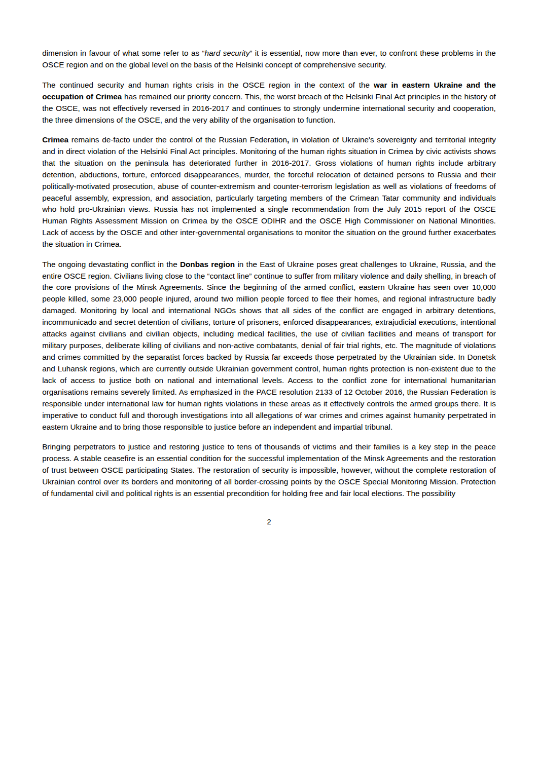dimension in favour of what some refer to as “hard security” it is essential, now more than ever, to confront these problems in the OSCE region and on the global level on the basis of the Helsinki concept of comprehensive security.
The continued security and human rights crisis in the OSCE region in the context of the war in eastern Ukraine and the occupation of Crimea has remained our priority concern. This, the worst breach of the Helsinki Final Act principles in the history of the OSCE, was not effectively reversed in 2016-2017 and continues to strongly undermine international security and cooperation, the three dimensions of the OSCE, and the very ability of the organisation to function.
Crimea remains de-facto under the control of the Russian Federation, in violation of Ukraine's sovereignty and territorial integrity and in direct violation of the Helsinki Final Act principles. Monitoring of the human rights situation in Crimea by civic activists shows that the situation on the peninsula has deteriorated further in 2016-2017. Gross violations of human rights include arbitrary detention, abductions, torture, enforced disappearances, murder, the forceful relocation of detained persons to Russia and their politically-motivated prosecution, abuse of counter-extremism and counter-terrorism legislation as well as violations of freedoms of peaceful assembly, expression, and association, particularly targeting members of the Crimean Tatar community and individuals who hold pro-Ukrainian views. Russia has not implemented a single recommendation from the July 2015 report of the OSCE Human Rights Assessment Mission on Crimea by the OSCE ODIHR and the OSCE High Commissioner on National Minorities. Lack of access by the OSCE and other inter-governmental organisations to monitor the situation on the ground further exacerbates the situation in Crimea.
The ongoing devastating conflict in the Donbas region in the East of Ukraine poses great challenges to Ukraine, Russia, and the entire OSCE region. Civilians living close to the “contact line” continue to suffer from military violence and daily shelling, in breach of the core provisions of the Minsk Agreements. Since the beginning of the armed conflict, eastern Ukraine has seen over 10,000 people killed, some 23,000 people injured, around two million people forced to flee their homes, and regional infrastructure badly damaged. Monitoring by local and international NGOs shows that all sides of the conflict are engaged in arbitrary detentions, incommunicado and secret detention of civilians, torture of prisoners, enforced disappearances, extrajudicial executions, intentional attacks against civilians and civilian objects, including medical facilities, the use of civilian facilities and means of transport for military purposes, deliberate killing of civilians and non-active combatants, denial of fair trial rights, etc. The magnitude of violations and crimes committed by the separatist forces backed by Russia far exceeds those perpetrated by the Ukrainian side. In Donetsk and Luhansk regions, which are currently outside Ukrainian government control, human rights protection is non-existent due to the lack of access to justice both on national and international levels. Access to the conflict zone for international humanitarian organisations remains severely limited. As emphasized in the PACE resolution 2133 of 12 October 2016, the Russian Federation is responsible under international law for human rights violations in these areas as it effectively controls the armed groups there. It is imperative to conduct full and thorough investigations into all allegations of war crimes and crimes against humanity perpetrated in eastern Ukraine and to bring those responsible to justice before an independent and impartial tribunal.
Bringing perpetrators to justice and restoring justice to tens of thousands of victims and their families is a key step in the peace process. A stable ceasefire is an essential condition for the successful implementation of the Minsk Agreements and the restoration of trust between OSCE participating States. The restoration of security is impossible, however, without the complete restoration of Ukrainian control over its borders and monitoring of all border-crossing points by the OSCE Special Monitoring Mission. Protection of fundamental civil and political rights is an essential precondition for holding free and fair local elections. The possibility
2